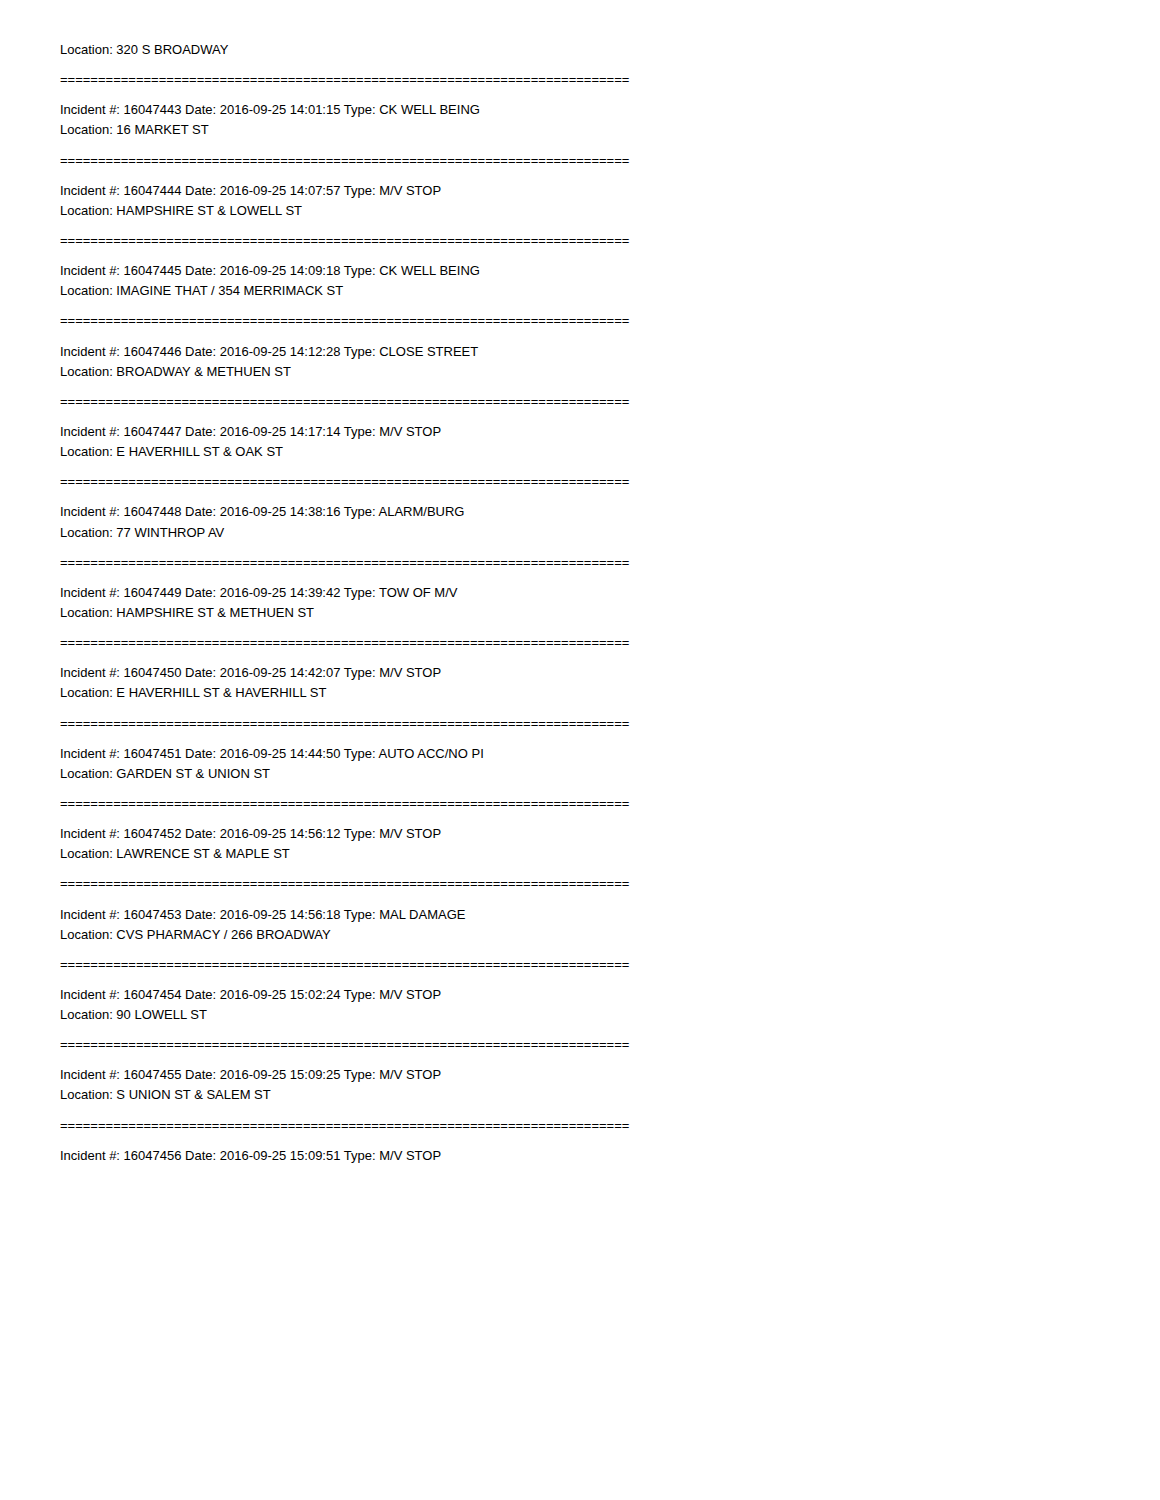Location: 320 S BROADWAY
===========================================================================
Incident #: 16047443 Date: 2016-09-25 14:01:15 Type: CK WELL BEING
Location: 16 MARKET ST
===========================================================================
Incident #: 16047444 Date: 2016-09-25 14:07:57 Type: M/V STOP
Location: HAMPSHIRE ST & LOWELL ST
===========================================================================
Incident #: 16047445 Date: 2016-09-25 14:09:18 Type: CK WELL BEING
Location: IMAGINE THAT / 354 MERRIMACK ST
===========================================================================
Incident #: 16047446 Date: 2016-09-25 14:12:28 Type: CLOSE STREET
Location: BROADWAY & METHUEN ST
===========================================================================
Incident #: 16047447 Date: 2016-09-25 14:17:14 Type: M/V STOP
Location: E HAVERHILL ST & OAK ST
===========================================================================
Incident #: 16047448 Date: 2016-09-25 14:38:16 Type: ALARM/BURG
Location: 77 WINTHROP AV
===========================================================================
Incident #: 16047449 Date: 2016-09-25 14:39:42 Type: TOW OF M/V
Location: HAMPSHIRE ST & METHUEN ST
===========================================================================
Incident #: 16047450 Date: 2016-09-25 14:42:07 Type: M/V STOP
Location: E HAVERHILL ST & HAVERHILL ST
===========================================================================
Incident #: 16047451 Date: 2016-09-25 14:44:50 Type: AUTO ACC/NO PI
Location: GARDEN ST & UNION ST
===========================================================================
Incident #: 16047452 Date: 2016-09-25 14:56:12 Type: M/V STOP
Location: LAWRENCE ST & MAPLE ST
===========================================================================
Incident #: 16047453 Date: 2016-09-25 14:56:18 Type: MAL DAMAGE
Location: CVS PHARMACY / 266 BROADWAY
===========================================================================
Incident #: 16047454 Date: 2016-09-25 15:02:24 Type: M/V STOP
Location: 90 LOWELL ST
===========================================================================
Incident #: 16047455 Date: 2016-09-25 15:09:25 Type: M/V STOP
Location: S UNION ST & SALEM ST
===========================================================================
Incident #: 16047456 Date: 2016-09-25 15:09:51 Type: M/V STOP